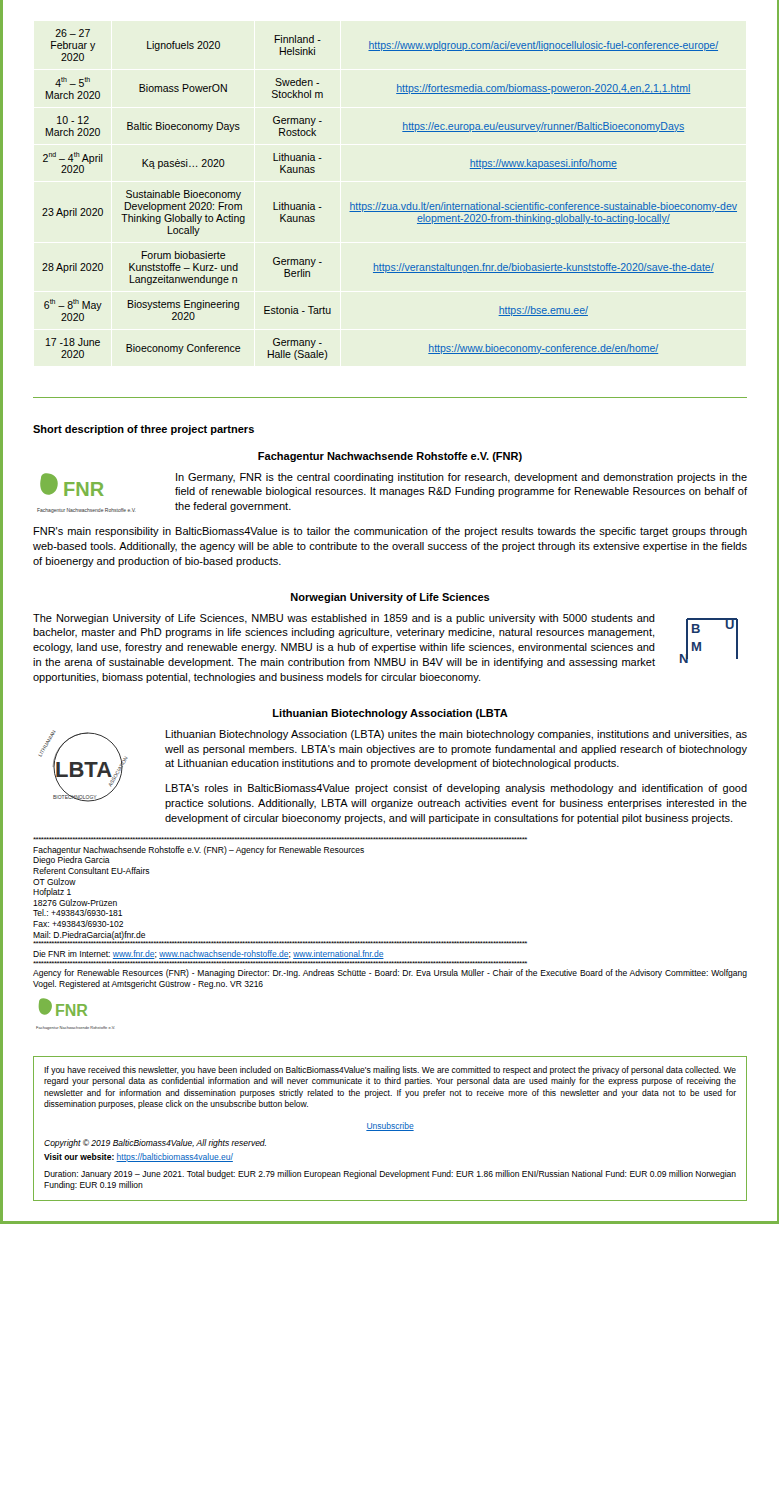| 26 – 27 Februar y 2020 | Lignofuels 2020 | Finnland - Helsinki | https://www.wplgroup.com/aci/event/lignocellulosic-fuel-conference-europe/ |
| 4 th – 5 th March 2020 | Biomass PowerON | Sweden - Stockhol m | https://fortesmedia.com/biomass-poweron-2020,4,en,2,1,1.html |
| 10 - 12 March 2020 | Baltic Bioeconomy Days | Germany - Rostock | https://ec.europa.eu/eusurvey/runner/BalticBioeconomyDays |
| 2 nd – 4 th April 2020 | Ką pasėsi… 2020 | Lithuania - Kaunas | https://www.kapasesi.info/home |
| 23 April 2020 | Sustainable Bioeconomy Development 2020: From Thinking Globally to Acting Locally | Lithuania - Kaunas | https://zua.vdu.lt/en/international-scientific-conference-sustainable-bioeconomy-development-2020-from-thinking-globally-to-acting-locally/ |
| 28 April 2020 | Forum biobasierte Kunststoffe – Kurz- und Langzeitanwendunge n | Germany - Berlin | https://veranstaltungen.fnr.de/biobasierte-kunststoffe-2020/save-the-date/ |
| 6 th – 8 th May 2020 | Biosystems Engineering 2020 | Estonia - Tartu | https://bse.emu.ee/ |
| 17 -18 June 2020 | Bioeconomy Conference | Germany - Halle (Saale) | https://www.bioeconomy-conference.de/en/home/ |
Short description of three project partners
Fachagentur Nachwachsende Rohstoffe e.V. (FNR)
FNR Fachagentur Nachwachsende Rohstoffe e.V.
In Germany, FNR is the central coordinating institution for research, development and demonstration projects in the field of renewable biological resources. It manages R&D Funding programme for Renewable Resources on behalf of the federal government.
FNR's main responsibility in BalticBiomass4Value is to tailor the communication of the project results towards the specific target groups through web-based tools. Additionally, the agency will be able to contribute to the overall success of the project through its extensive expertise in the fields of bioenergy and production of bio-based products.
Norwegian University of Life Sciences
B U M N
The Norwegian University of Life Sciences, NMBU was established in 1859 and is a public university with 5000 students and bachelor, master and PhD programs in life sciences including agriculture, veterinary medicine, natural resources management, ecology, land use, forestry and renewable energy. NMBU is a hub of expertise within life sciences, environmental sciences and in the arena of sustainable development. The main contribution from NMBU in B4V will be in identifying and assessing market opportunities, biomass potential, technologies and business models for circular bioeconomy.
Lithuanian Biotechnology Association (LBTA
LBTA LITHUANIAN BIOTECHNOLOGY ASSOCIATION
Lithuanian Biotechnology Association (LBTA) unites the main biotechnology companies, institutions and universities, as well as personal members. LBTA's main objectives are to promote fundamental and applied research of biotechnology at Lithuanian education institutions and to promote development of biotechnological products.
LBTA's roles in BalticBiomass4Value project consist of developing analysis methodology and identification of good practice solutions. Additionally, LBTA will organize outreach activities event for business enterprises interested in the development of circular bioeconomy projects, and will participate in consultations for potential pilot business projects.
*********************************************************************************************************************************************************************************************
Fachagentur Nachwachsende Rohstoffe e.V. (FNR) – Agency for Renewable Resources
Diego Piedra Garcia
Referent Consultant EU-Affairs
OT Gülzow
Hofplatz 1
18276 Gülzow-Prüzen
Tel.: +493843/6930-181
Fax: +493843/6930-102
Mail: D.PiedraGarcia(at)fnr.de
*********************************************************************************************************************************************************************************************
Die FNR im Internet: www.fnr.de; www.nachwachsende-rohstoffe.de; www.international.fnr.de
*********************************************************************************************************************************************************************************************
Agency for Renewable Resources (FNR) - Managing Director: Dr.-Ing. Andreas Schütte - Board: Dr. Eva Ursula Müller - Chair of the Executive Board of the Advisory Committee: Wolfgang Vogel. Registered at Amtsgericht Güstrow - Reg.no. VR 3216
FNR Fachagentur Nachwachsende Rohstoffe e.V.
If you have received this newsletter, you have been included on BalticBiomass4Value's mailing lists. We are committed to respect and protect the privacy of personal data collected. We regard your personal data as confidential information and will never communicate it to third parties. Your personal data are used mainly for the express purpose of receiving the newsletter and for information and dissemination purposes strictly related to the project. If you prefer not to receive more of this newsletter and your data not to be used for dissemination purposes, please click on the unsubscribe button below.
Unsubscribe
Copyright © 2019 BalticBiomass4Value, All rights reserved.
Visit our website: https://balticbiomass4value.eu/
Duration: January 2019 – June 2021. Total budget: EUR 2.79 million European Regional Development Fund: EUR 1.86 million ENI/Russian National Fund: EUR 0.09 million Norwegian Funding: EUR 0.19 million